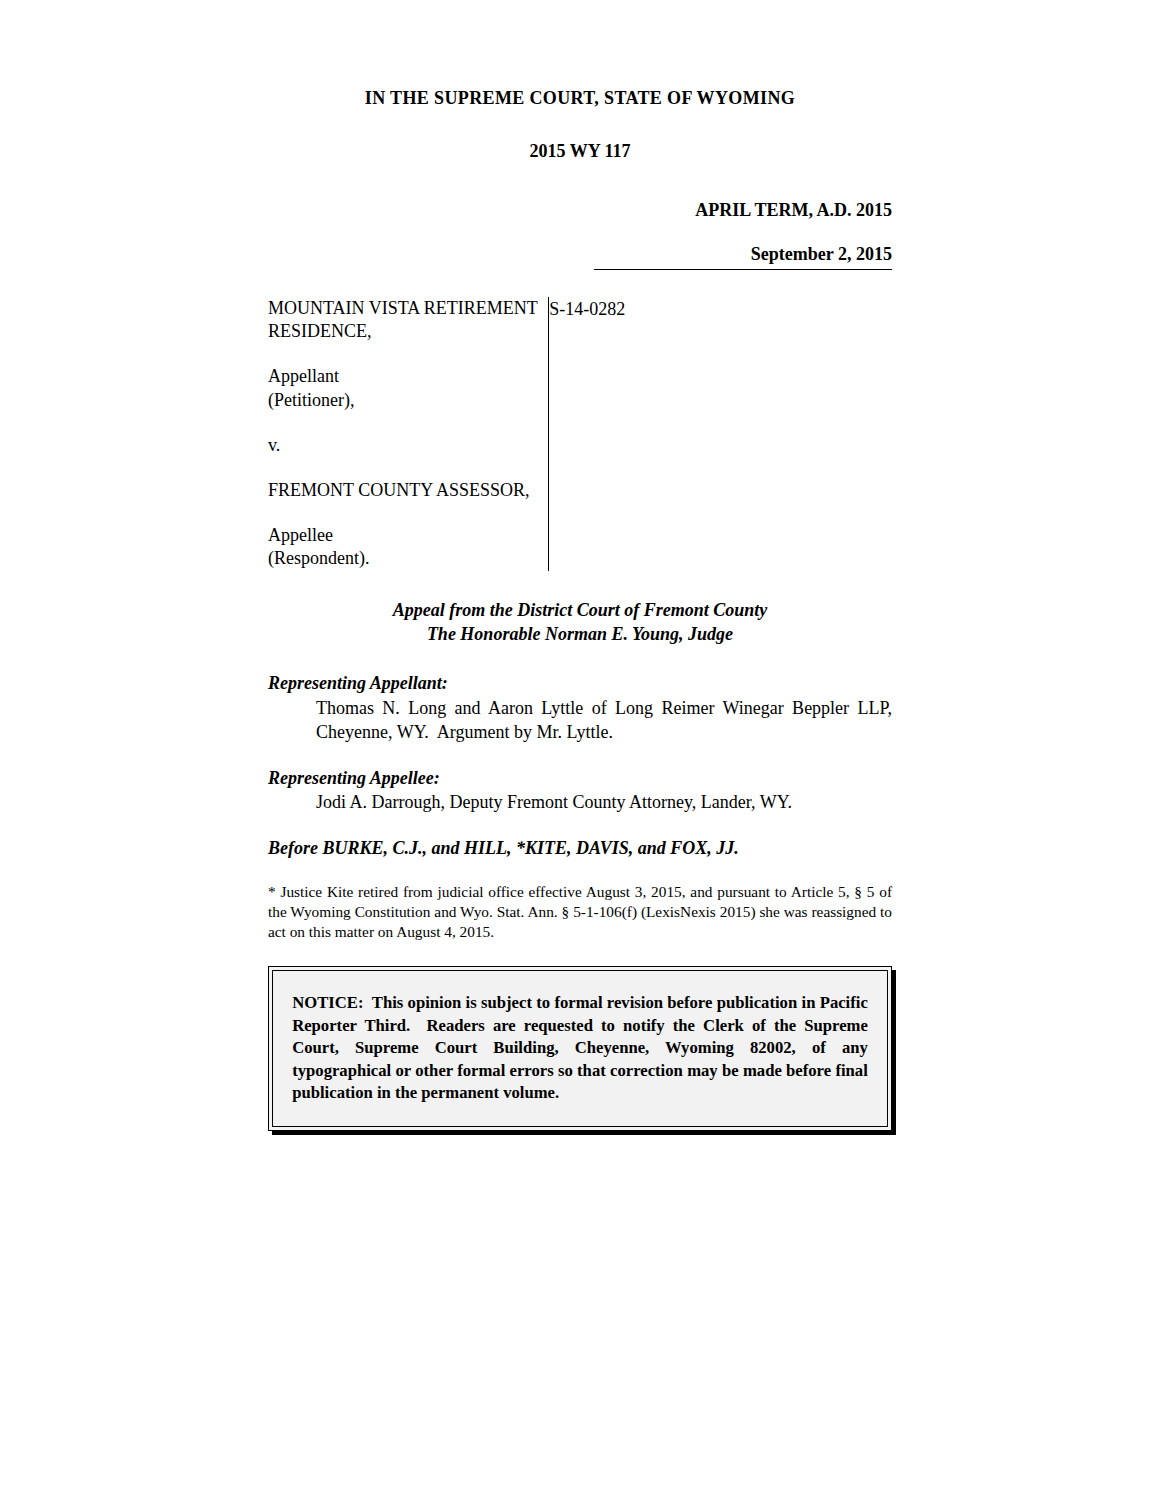IN THE SUPREME COURT, STATE OF WYOMING
2015 WY 117
APRIL TERM, A.D. 2015
September 2, 2015
| MOUNTAIN VISTA RETIREMENT RESIDENCE, Appellant (Petitioner), v. FREMONT COUNTY ASSESSOR, Appellee (Respondent). | S-14-0282 |
Appeal from the District Court of Fremont County
The Honorable Norman E. Young, Judge
Representing Appellant:
Thomas N. Long and Aaron Lyttle of Long Reimer Winegar Beppler LLP, Cheyenne, WY. Argument by Mr. Lyttle.
Representing Appellee:
Jodi A. Darrough, Deputy Fremont County Attorney, Lander, WY.
Before BURKE, C.J., and HILL, *KITE, DAVIS, and FOX, JJ.
* Justice Kite retired from judicial office effective August 3, 2015, and pursuant to Article 5, § 5 of the Wyoming Constitution and Wyo. Stat. Ann. § 5-1-106(f) (LexisNexis 2015) she was reassigned to act on this matter on August 4, 2015.
NOTICE: This opinion is subject to formal revision before publication in Pacific Reporter Third. Readers are requested to notify the Clerk of the Supreme Court, Supreme Court Building, Cheyenne, Wyoming 82002, of any typographical or other formal errors so that correction may be made before final publication in the permanent volume.